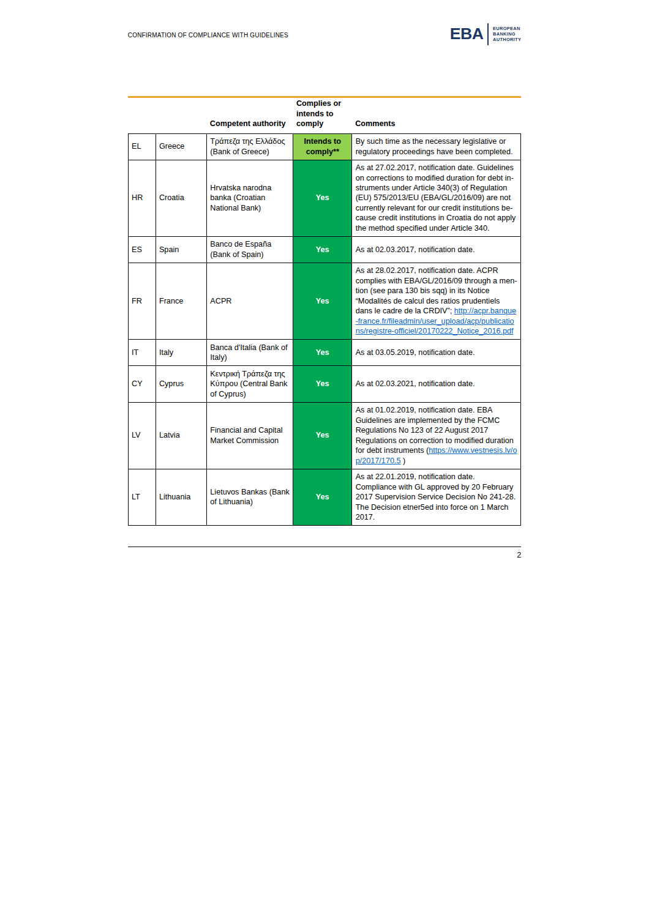Confirmation of compliance with guidelines
EBA European
Banking
Authority
| | | Competent authority | Complies or intends to comply | Comments |
| --- | --- | --- | --- | --- |
| EL | Greece | Τράπεζα της Ελλάδος (Bank of Greece) | Intends to comply** | By such time as the necessary legislative or regulatory proceedings have been completed. |
| HR | Croatia | Hrvatska narodna banka (Croatian National Bank) | Yes | As at 27.02.2017, notification date. Guidelines on corrections to modified duration for debt instruments under Article 340(3) of Regulation (EU) 575/2013/EU (EBA/GL/2016/09) are not currently relevant for our credit institutions because credit institutions in Croatia do not apply the method specified under Article 340. |
| ES | Spain | Banco de España (Bank of Spain) | Yes | As at 02.03.2017, notification date. |
| FR | France | ACPR | Yes | As at 28.02.2017, notification date. ACPR complies with EBA/GL/2016/09 through a mention (see para 130 bis sqq) in its Notice “Modalités de calcul des ratios prudentiels dans le cadre de la CRDIV”; http://acpr.banque-france.fr/fileadmin/user_upload/acp/publications/registre-officiel/20170222_Notice_2016.pdf |
| IT | Italy | Banca d'Italia (Bank of Italy) | Yes | As at 03.05.2019, notification date. |
| CY | Cyprus | Κεντρική Τράπεζα της Κύπρου (Central Bank of Cyprus) | Yes | As at 02.03.2021, notification date. |
| LV | Latvia | Financial and Capital Market Commission | Yes | As at 01.02.2019, notification date. EBA Guidelines are implemented by the FCMC Regulations No 123 of 22 August 2017 Regulations on correction to modified duration for debt instruments ( https://www.vestnesis.lv/op/2017/170.5 ) |
| LT | Lithuania | Lietuvos Bankas (Bank of Lithuania) | Yes | As at 22.01.2019, notification date. Compliance with GL approved by 20 February 2017 Supervision Service Decision No 241-28. The Decision etner5ed into force on 1 March 2017. |
2